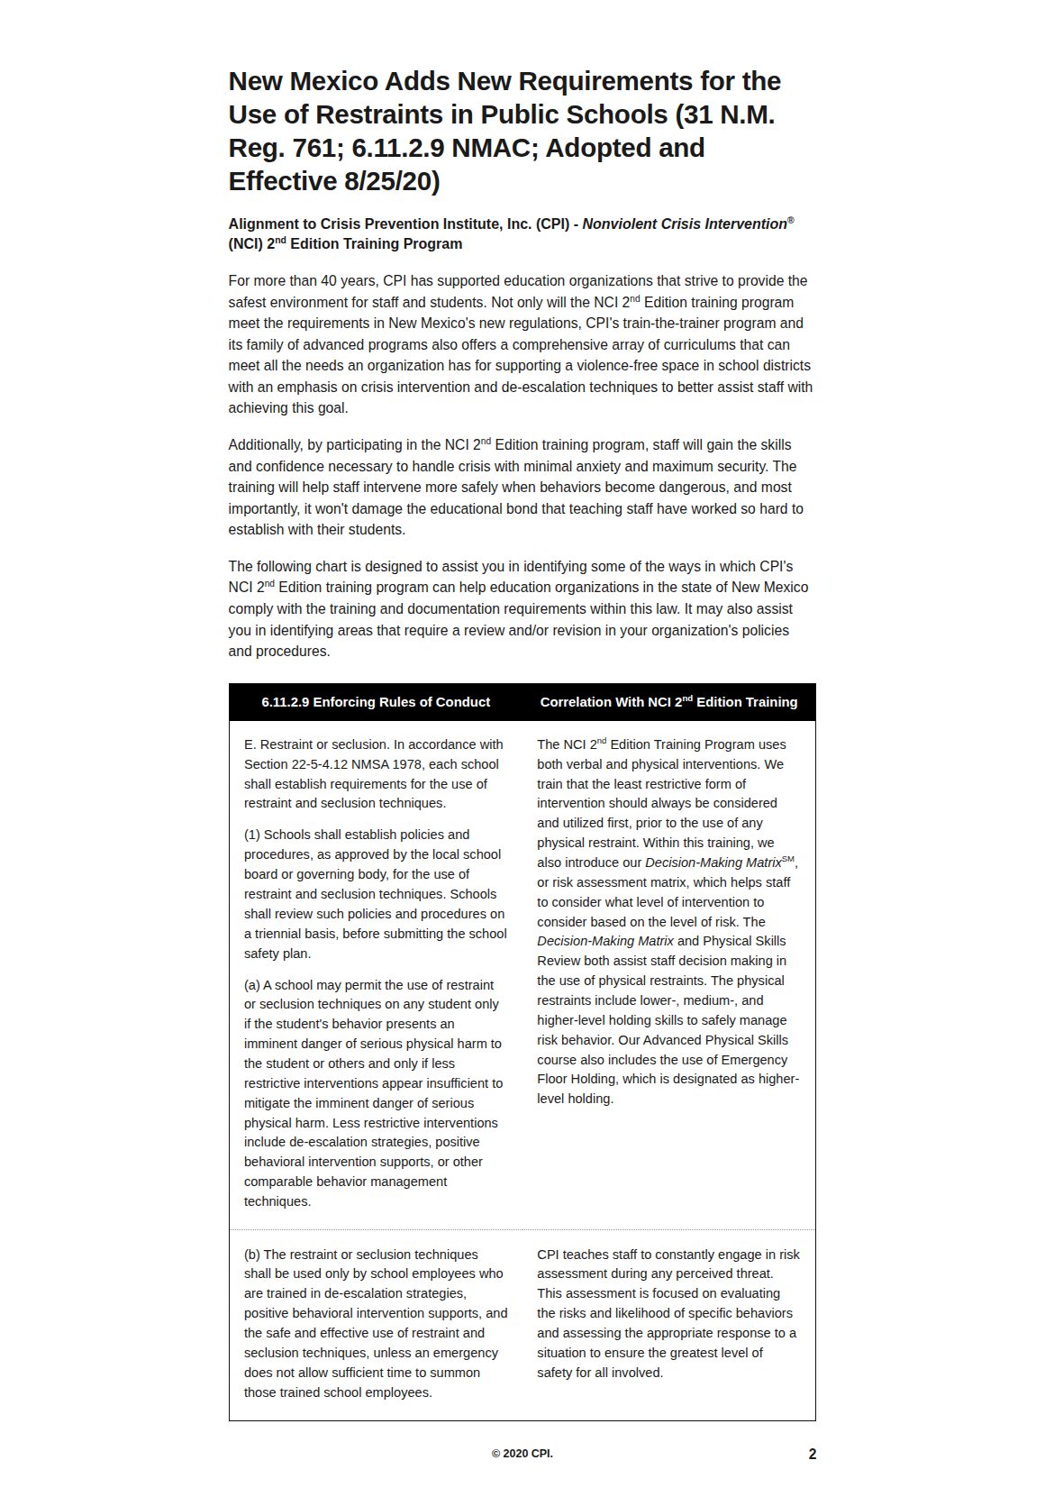New Mexico Adds New Requirements for the Use of Restraints in Public Schools (31 N.M. Reg. 761; 6.11.2.9 NMAC; Adopted and Effective 8/25/20)
Alignment to Crisis Prevention Institute, Inc. (CPI) - Nonviolent Crisis Intervention® (NCI) 2nd Edition Training Program
For more than 40 years, CPI has supported education organizations that strive to provide the safest environment for staff and students. Not only will the NCI 2nd Edition training program meet the requirements in New Mexico's new regulations, CPI's train-the-trainer program and its family of advanced programs also offers a comprehensive array of curriculums that can meet all the needs an organization has for supporting a violence-free space in school districts with an emphasis on crisis intervention and de-escalation techniques to better assist staff with achieving this goal.
Additionally, by participating in the NCI 2nd Edition training program, staff will gain the skills and confidence necessary to handle crisis with minimal anxiety and maximum security. The training will help staff intervene more safely when behaviors become dangerous, and most importantly, it won't damage the educational bond that teaching staff have worked so hard to establish with their students.
The following chart is designed to assist you in identifying some of the ways in which CPI's NCI 2nd Edition training program can help education organizations in the state of New Mexico comply with the training and documentation requirements within this law. It may also assist you in identifying areas that require a review and/or revision in your organization's policies and procedures.
| 6.11.2.9 Enforcing Rules of Conduct | Correlation With NCI 2 nd Edition Training |
| --- | --- |
| E. Restraint or seclusion. In accordance with Section 22-5-4.12 NMSA 1978, each school shall establish requirements for the use of restraint and seclusion techniques. (1) Schools shall establish policies and procedures, as approved by the local school board or governing body, for the use of restraint and seclusion techniques. Schools shall review such policies and procedures on a triennial basis, before submitting the school safety plan. (a) A school may permit the use of restraint or seclusion techniques on any student only if the student's behavior presents an imminent danger of serious physical harm to the student or others and only if less restrictive interventions appear insufficient to mitigate the imminent danger of serious physical harm. Less restrictive interventions include de-escalation strategies, positive behavioral intervention supports, or other comparable behavior management techniques. | The NCI 2 nd Edition Training Program uses both verbal and physical interventions. We train that the least restrictive form of intervention should always be considered and utilized first, prior to the use of any physical restraint. Within this training, we also introduce our Decision-Making Matrix SM , or risk assessment matrix, which helps staff to consider what level of intervention to consider based on the level of risk. The Decision-Making Matrix and Physical Skills Review both assist staff decision making in the use of physical restraints. The physical restraints include lower-, medium-, and higher-level holding skills to safely manage risk behavior. Our Advanced Physical Skills course also includes the use of Emergency Floor Holding, which is designated as higher-level holding. |
| (b) The restraint or seclusion techniques shall be used only by school employees who are trained in de-escalation strategies, positive behavioral intervention supports, and the safe and effective use of restraint and seclusion techniques, unless an emergency does not allow sufficient time to summon those trained school employees. | CPI teaches staff to constantly engage in risk assessment during any perceived threat. This assessment is focused on evaluating the risks and likelihood of specific behaviors and assessing the appropriate response to a situation to ensure the greatest level of safety for all involved. |
© 2020 CPI.
2